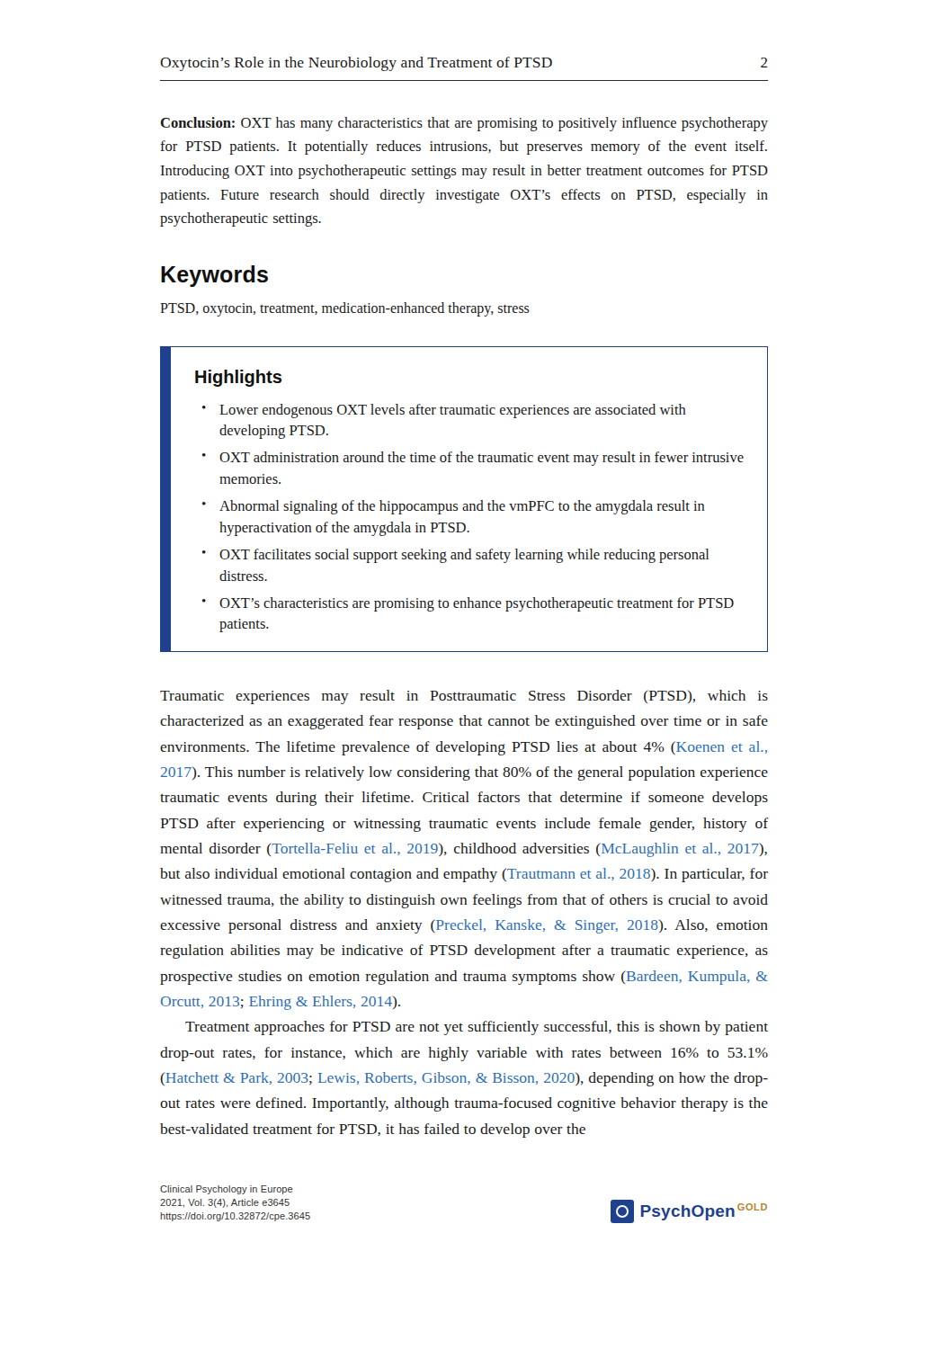Oxytocin’s Role in the Neurobiology and Treatment of PTSD 2
Conclusion: OXT has many characteristics that are promising to positively influence psychotherapy for PTSD patients. It potentially reduces intrusions, but preserves memory of the event itself. Introducing OXT into psychotherapeutic settings may result in better treatment outcomes for PTSD patients. Future research should directly investigate OXT’s effects on PTSD, especially in psychotherapeutic settings.
Keywords
PTSD, oxytocin, treatment, medication-enhanced therapy, stress
Highlights
Lower endogenous OXT levels after traumatic experiences are associated with developing PTSD.
OXT administration around the time of the traumatic event may result in fewer intrusive memories.
Abnormal signaling of the hippocampus and the vmPFC to the amygdala result in hyperactivation of the amygdala in PTSD.
OXT facilitates social support seeking and safety learning while reducing personal distress.
OXT’s characteristics are promising to enhance psychotherapeutic treatment for PTSD patients.
Traumatic experiences may result in Posttraumatic Stress Disorder (PTSD), which is characterized as an exaggerated fear response that cannot be extinguished over time or in safe environments. The lifetime prevalence of developing PTSD lies at about 4% (Koenen et al., 2017). This number is relatively low considering that 80% of the general population experience traumatic events during their lifetime. Critical factors that determine if someone develops PTSD after experiencing or witnessing traumatic events include female gender, history of mental disorder (Tortella-Feliu et al., 2019), childhood adversities (McLaughlin et al., 2017), but also individual emotional contagion and empathy (Trautmann et al., 2018). In particular, for witnessed trauma, the ability to distinguish own feelings from that of others is crucial to avoid excessive personal distress and anxiety (Preckel, Kanske, & Singer, 2018). Also, emotion regulation abilities may be indicative of PTSD development after a traumatic experience, as prospective studies on emotion regulation and trauma symptoms show (Bardeen, Kumpula, & Orcutt, 2013; Ehring & Ehlers, 2014).
Treatment approaches for PTSD are not yet sufficiently successful, this is shown by patient drop-out rates, for instance, which are highly variable with rates between 16% to 53.1% (Hatchett & Park, 2003; Lewis, Roberts, Gibson, & Bisson, 2020), depending on how the drop-out rates were defined. Importantly, although trauma-focused cognitive behavior therapy is the best-validated treatment for PTSD, it has failed to develop over the
Clinical Psychology in Europe
2021, Vol. 3(4), Article e3645
https://doi.org/10.32872/cpe.3645
PsychOpen GOLD